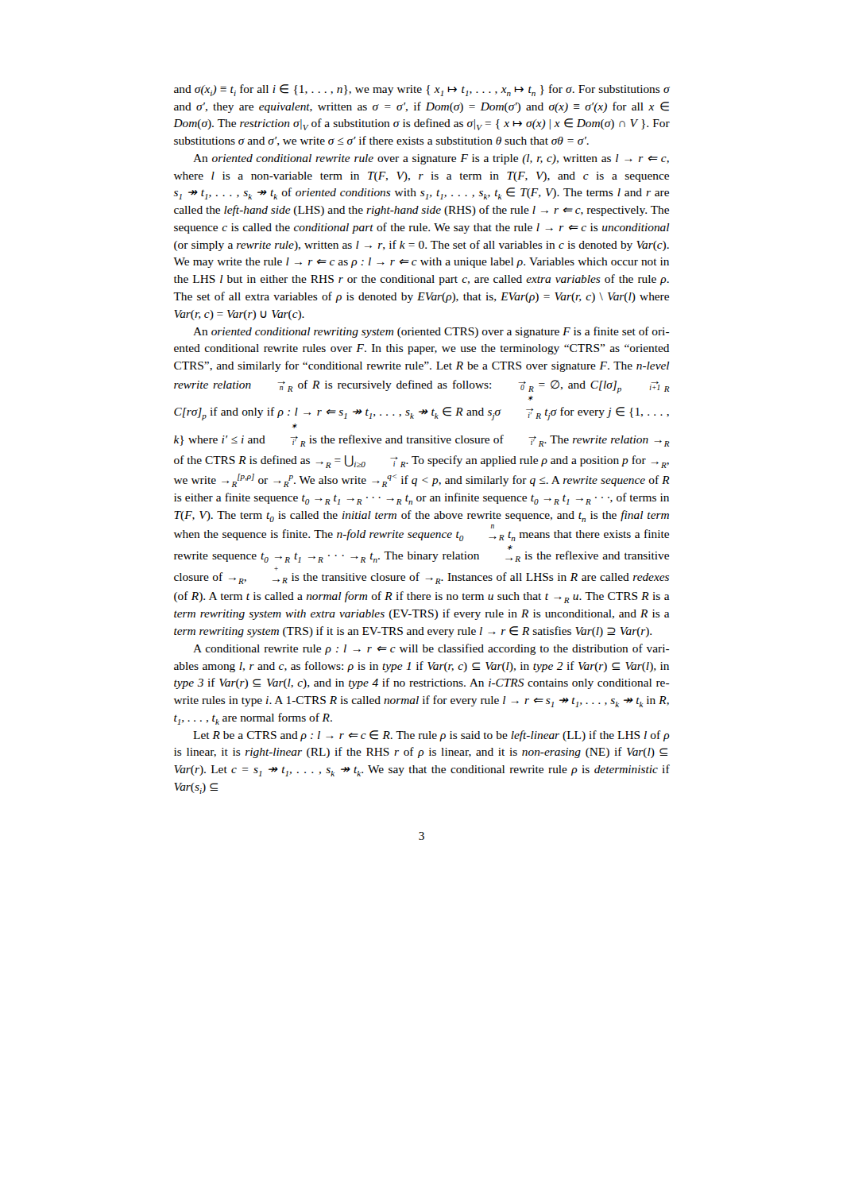and σ(xi) ≡ ti for all i ∈ {1, . . . , n}, we may write { x1 ↦ t1, . . . , xn ↦ tn } for σ. For substitutions σ and σ′, they are equivalent, written as σ = σ′, if Dom(σ) = Dom(σ′) and σ(x) ≡ σ′(x) for all x ∈ Dom(σ). The restriction σ|V of a substitution σ is defined as σ|V = { x ↦ σ(x) | x ∈ Dom(σ) ∩ V }. For substitutions σ and σ′, we write σ ≤ σ′ if there exists a substitution θ such that σθ = σ′.
An oriented conditional rewrite rule over a signature F is a triple (l, r, c), written as l → r ⇐ c, where l is a non-variable term in T(F, V), r is a term in T(F, V), and c is a sequence s1 ↠ t1, . . . , sk ↠ tk of oriented conditions with s1, t1, . . . , sk, tk ∈ T(F, V). The terms l and r are called the left-hand side (LHS) and the right-hand side (RHS) of the rule l → r ⇐ c, respectively. The sequence c is called the conditional part of the rule. We say that the rule l → r ⇐ c is unconditional (or simply a rewrite rule), written as l → r, if k = 0. The set of all variables in c is denoted by Var(c). We may write the rule l → r ⇐ c as ρ : l → r ⇐ c with a unique label ρ. Variables which occur not in the LHS l but in either the RHS r or the conditional part c, are called extra variables of the rule ρ. The set of all extra variables of ρ is denoted by EVar(ρ), that is, EVar(ρ) = Var(r, c) \ Var(l) where Var(r, c) = Var(r) ∪ Var(c).
An oriented conditional rewriting system (oriented CTRS) over a signature F is a finite set of oriented conditional rewrite rules over F. In this paper, we use the terminology “CTRS” as “oriented CTRS”, and similarly for “conditional rewrite rule”. Let R be a CTRS over signature F. The n-level rewrite relation →n R of R is recursively defined as follows: →0 R = ∅, and C[lσ]p → i+1 R C[rσ]p if and only if ρ : l → r ⇐ s1 ↠ t1, . . . , sk ↠ tk ∈ R and sjσ ∗→i′R tjσ for every j ∈ {1, . . . , k} where i′ ≤ i and ∗→i′R is the reflexive and transitive closure of →i′R. The rewrite relation →R of the CTRS R is defined as →R = ⋃i≥0 →i R. To specify an applied rule ρ and a position p for →R, we write →R[p,ρ] or →Rp. We also write →Rq< if q < p, and similarly for q ≤. A rewrite sequence of R is either a finite sequence t0 →R t1 →R · · · →R tn or an infinite sequence t0 →R t1 →R · · ·, of terms in T(F, V). The term t0 is called the initial term of the above rewrite sequence, and tn is the final term when the sequence is finite. The n-fold rewrite sequence t0 n→R tn means that there exists a finite rewrite sequence t0 →R t1 →R · · · →R tn. The binary relation ∗→R is the reflexive and transitive closure of →R, +→R is the transitive closure of →R. Instances of all LHSs in R are called redexes (of R). A term t is called a normal form of R if there is no term u such that t →R u. The CTRS R is a term rewriting system with extra variables (EV-TRS) if every rule in R is unconditional, and R is a term rewriting system (TRS) if it is an EV-TRS and every rule l → r ∈ R satisfies Var(l) ⊇ Var(r).
A conditional rewrite rule ρ : l → r ⇐ c will be classified according to the distribution of variables among l, r and c, as follows: ρ is in type 1 if Var(r, c) ⊆ Var(l), in type 2 if Var(r) ⊆ Var(l), in type 3 if Var(r) ⊆ Var(l, c), and in type 4 if no restrictions. An i-CTRS contains only conditional rewrite rules in type i. A 1-CTRS R is called normal if for every rule l → r ⇐ s1 ↠ t1, . . . , sk ↠ tk in R, t1, . . . , tk are normal forms of R.
Let R be a CTRS and ρ : l → r ⇐ c ∈ R. The rule ρ is said to be left-linear (LL) if the LHS l of ρ is linear, it is right-linear (RL) if the RHS r of ρ is linear, and it is non-erasing (NE) if Var(l) ⊆ Var(r). Let c = s1 ↠ t1, . . . , sk ↠ tk. We say that the conditional rewrite rule ρ is deterministic if Var(si) ⊆
3